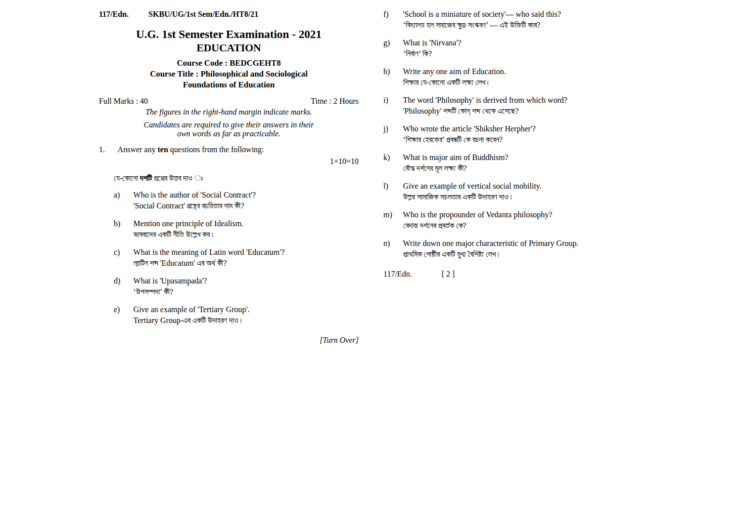117/Edn. SKBU/UG/1st Sem/Edn./HT8/21
U.G. 1st Semester Examination - 2021
EDUCATION
Course Code : BEDCGEHT8
Course Title : Philosophical and Sociological
Foundations of Education
Full Marks : 40 Time : 2 Hours
The figures in the right-hand margin indicate marks.
Candidates are required to give their answers in their
own words as far as practicable.
1. Answer any ten questions from the following:
1×10=10
যে-কোনো দশটি প্রশ্নের উত্তর দাও ঃ
a)
Who is the author of 'Social Contract'?
'Social Contract' গ্রন্থের রচয়িতার নাম কী?
b)
Mention one principle of Idealism.
ভাববাদের একটি নীতি উল্লেখ কর।
c)
What is the meaning of Latin word 'Educatum'?
ল্যাটিন শব্দ 'Educatum' এর অর্থ কী?
d)
What is 'Upasampada'?
‘উপসম্পদা’ কী?
e)
Give an example of 'Tertiary Group'.
Tertiary Group-এর একটি উদাহরণ দাও।
[Turn Over]
f)
'School is a miniature of society'— who said this?
‘বিদ্যালয় হল সমাজের ক্ষুদ্র সংস্করণ’ — এই উক্তিটি কার?
g)
What is 'Nirvana'?
‘নির্বাণ’ কি?
h)
Write any one aim of Education.
শিক্ষার যে-কোনো একটি লক্ষ্য লেখ।
i)
The word 'Philosophy' is derived from which word?
'Philosophy' শব্দটি কোন্ শব্দ থেকে এসেছে?
j)
Who wrote the article 'Shiksher Herpher'?
‘শিক্ষার হেরফের’ প্রবন্ধটি কে রচনা করেন?
k)
What is major aim of Buddhism?
বৌদ্ধ দর্শনের মূল লক্ষ্য কী?
l)
Give an example of vertical social mobility.
উল্লম্ব সামাজিক সচলতার একটি উদাহরণ দাও।
m)
Who is the propounder of Vedanta philosophy?
বেদান্ত দর্শনের প্রবর্তক কে?
n)
Write down one major characteristic of Primary Group.
প্রাথমিক গোষ্ঠীর একটি মুখ্য বৈশিষ্ট্য লেখ।
117/Edn. [ 2 ]